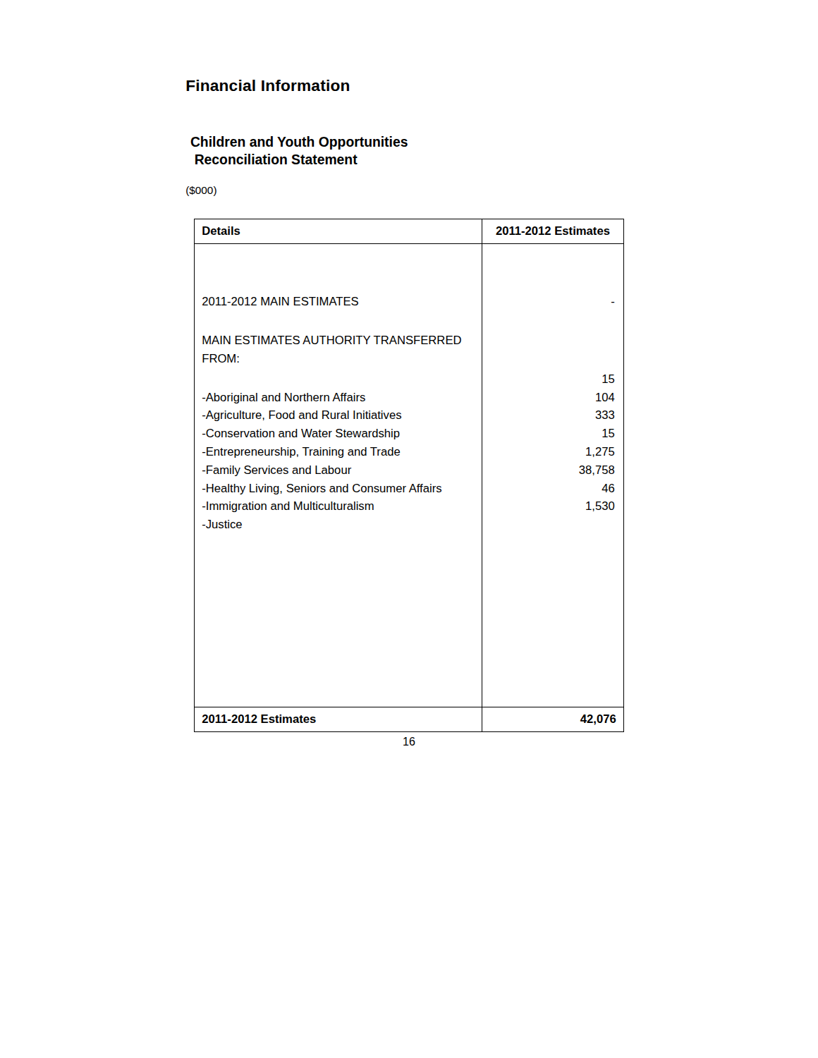Financial Information
Children and Youth Opportunities Reconciliation Statement
($000)
| Details | 2011-2012 Estimates |
| --- | --- |
| / 2011-2012 MAIN ESTIMATES / / MAIN ESTIMATES AUTHORITY TRANSFERRED FROM: / / -Aboriginal and Northern Affairs / / -Agriculture, Food and Rural Initiatives / / -Conservation and Water Stewardship / / -Entrepreneurship, Training and Trade / / -Family Services and Labour / / -Healthy Living, Seniors and Consumer Affairs / / -Immigration and Multiculturalism / / -Justice / | / - / / 15 / / 104 / / 333 / / 15 / / 1,275 / / 38,758 / / 46 / / 1,530 / |
| 2011-2012 Estimates | 42,076 |
16